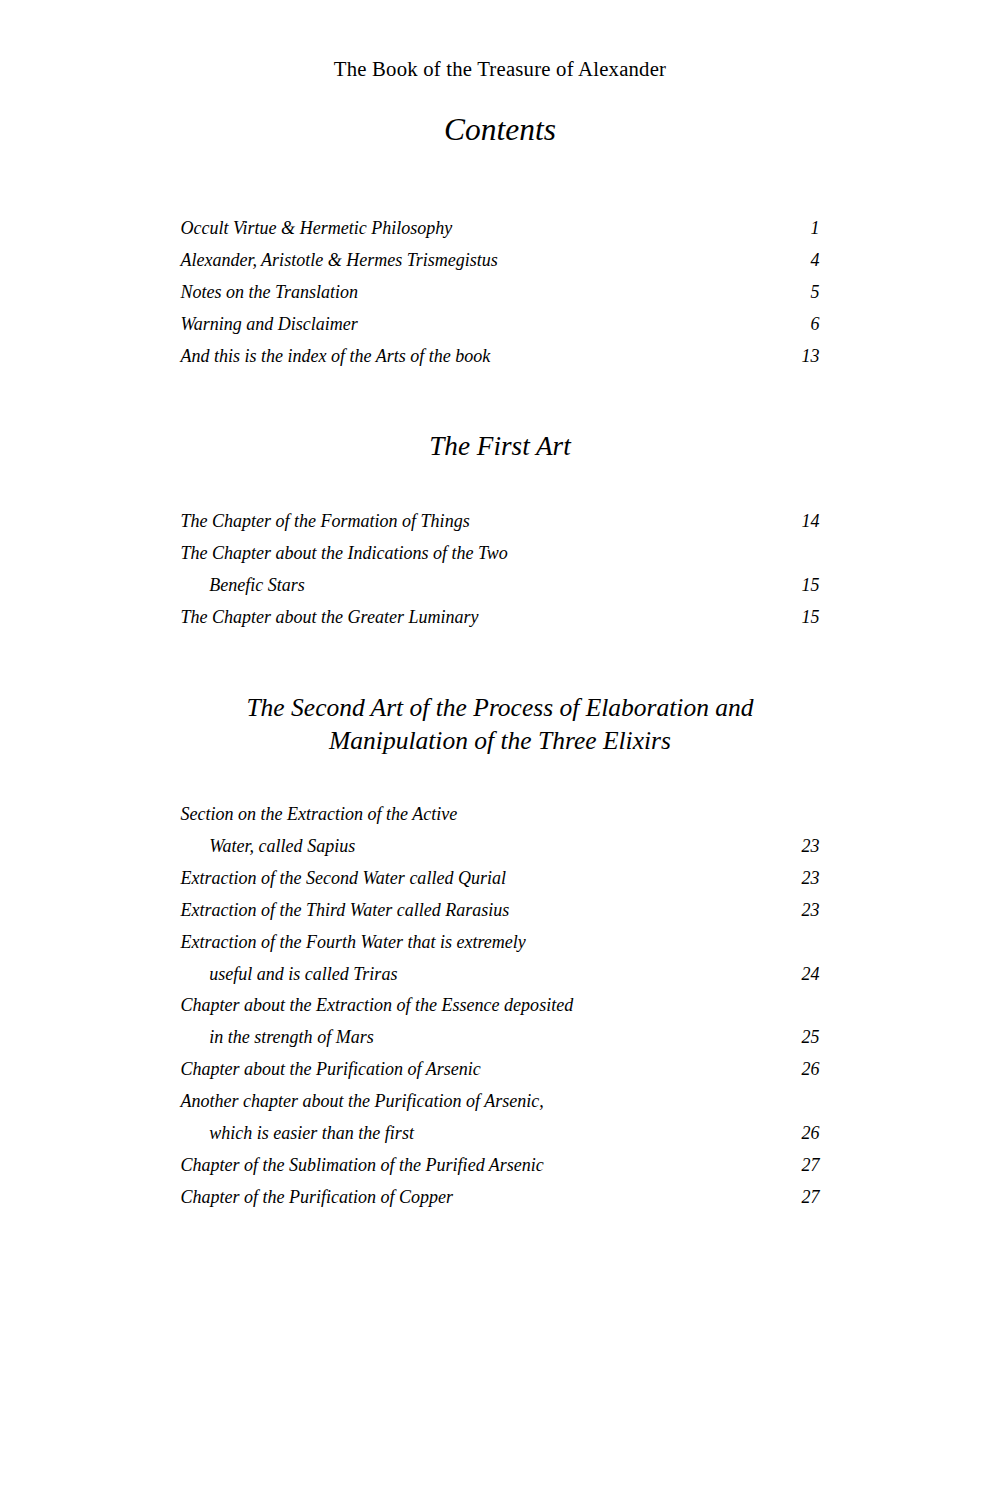The Book of the Treasure of Alexander
Contents
| Occult Virtue & Hermetic Philosophy | 1 |
| Alexander, Aristotle & Hermes Trismegistus | 4 |
| Notes on the Translation | 5 |
| Warning and Disclaimer | 6 |
| And this is the index of the Arts of the book | 13 |
The First Art
| The Chapter of the Formation of Things | 14 |
| The Chapter about the Indications of the Two | |
| Benefic Stars | 15 |
| The Chapter about the Greater Luminary | 15 |
The Second Art of the Process of Elaboration and Manipulation of the Three Elixirs
| Section on the Extraction of the Active | |
| Water, called Sapius | 23 |
| Extraction of the Second Water called Qurial | 23 |
| Extraction of the Third Water called Rarasius | 23 |
| Extraction of the Fourth Water that is extremely | |
| useful and is called Triras | 24 |
| Chapter about the Extraction of the Essence deposited | |
| in the strength of Mars | 25 |
| Chapter about the Purification of Arsenic | 26 |
| Another chapter about the Purification of Arsenic, | |
| which is easier than the first | 26 |
| Chapter of the Sublimation of the Purified Arsenic | 27 |
| Chapter of the Purification of Copper | 27 |